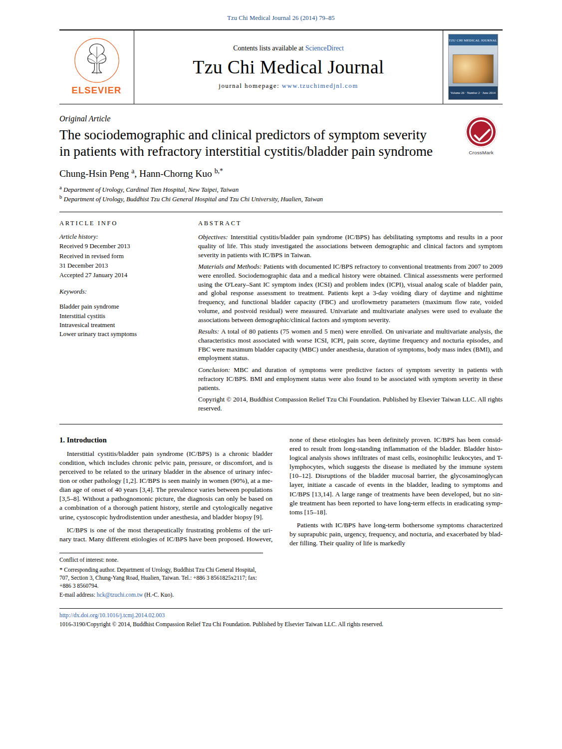Tzu Chi Medical Journal 26 (2014) 79–85
ELSEVIER
Contents lists available at ScienceDirect
Tzu Chi Medical Journal
journal homepage: www.tzuchimedjnl.com
TZU CHI MEDICAL JOURNAL
Volume 26 · Number 2 · June 2014
CrossMark
Original Article
The sociodemographic and clinical predictors of symptom severity in patients with refractory interstitial cystitis/bladder pain syndrome
Chung-Hsin Peng a, Hann-Chorng Kuo b,*
a Department of Urology, Cardinal Tien Hospital, New Taipei, Taiwan
b Department of Urology, Buddhist Tzu Chi General Hospital and Tzu Chi University, Hualien, Taiwan
Article info
Article history:
Received 9 December 2013
Received in revised form
31 December 2013
Accepted 27 January 2014
Keywords:
Bladder pain syndrome
Interstitial cystitis
Intravesical treatment
Lower urinary tract symptoms
Abstract
Objectives: Interstitial cystitis/bladder pain syndrome (IC/BPS) has debilitating symptoms and results in a poor quality of life. This study investigated the associations between demographic and clinical factors and symptom severity in patients with IC/BPS in Taiwan.
Materials and Methods: Patients with documented IC/BPS refractory to conventional treatments from 2007 to 2009 were enrolled. Sociodemographic data and a medical history were obtained. Clinical assessments were performed using the O'Leary–Sant IC symptom index (ICSI) and problem index (ICPI), visual analog scale of bladder pain, and global response assessment to treatment. Patients kept a 3-day voiding diary of daytime and nighttime frequency, and functional bladder capacity (FBC) and uroflowmetry parameters (maximum flow rate, voided volume, and postvoid residual) were measured. Univariate and multivariate analyses were used to evaluate the associations between demographic/clinical factors and symptom severity.
Results: A total of 80 patients (75 women and 5 men) were enrolled. On univariate and multivariate analysis, the characteristics most associated with worse ICSI, ICPI, pain score, daytime frequency and nocturia episodes, and FBC were maximum bladder capacity (MBC) under anesthesia, duration of symptoms, body mass index (BMI), and employment status.
Conclusion: MBC and duration of symptoms were predictive factors of symptom severity in patients with refractory IC/BPS. BMI and employment status were also found to be associated with symptom severity in these patients.
Copyright © 2014, Buddhist Compassion Relief Tzu Chi Foundation. Published by Elsevier Taiwan LLC. All rights reserved.
1. Introduction
Interstitial cystitis/bladder pain syndrome (IC/BPS) is a chronic bladder condition, which includes chronic pelvic pain, pressure, or discomfort, and is perceived to be related to the urinary bladder in the absence of urinary infection or other pathology [1,2]. IC/BPS is seen mainly in women (90%), at a median age of onset of 40 years [3,4]. The prevalence varies between populations [3,5–8]. Without a pathognomonic picture, the diagnosis can only be based on a combination of a thorough patient history, sterile and cytologically negative urine, cystoscopic hydrodistention under anesthesia, and bladder biopsy [9].
IC/BPS is one of the most therapeutically frustrating problems of the urinary tract. Many different etiologies of IC/BPS have been proposed. However, none of these etiologies has been definitely proven. IC/BPS has been considered to result from long-standing inflammation of the bladder. Bladder histological analysis shows infiltrates of mast cells, eosinophilic leukocytes, and T-lymphocytes, which suggests the disease is mediated by the immune system [10–12]. Disruptions of the bladder mucosal barrier, the glycosaminoglycan layer, initiate a cascade of events in the bladder, leading to symptoms and IC/BPS [13,14]. A large range of treatments have been developed, but no single treatment has been reported to have long-term effects in eradicating symptoms [15–18].
Patients with IC/BPS have long-term bothersome symptoms characterized by suprapubic pain, urgency, frequency, and nocturia, and exacerbated by bladder filling. Their quality of life is markedly
Conflict of interest: none.
* Corresponding author. Department of Urology, Buddhist Tzu Chi General Hospital, 707, Section 3, Chung-Yang Road, Hualien, Taiwan. Tel.: +886 3 8561825x2117; fax: +886 3 8560794.
E-mail address: hck@tzuchi.com.tw (H.-C. Kuo).
http://dx.doi.org/10.1016/j.tcmj.2014.02.003
1016-3190/Copyright © 2014, Buddhist Compassion Relief Tzu Chi Foundation. Published by Elsevier Taiwan LLC. All rights reserved.